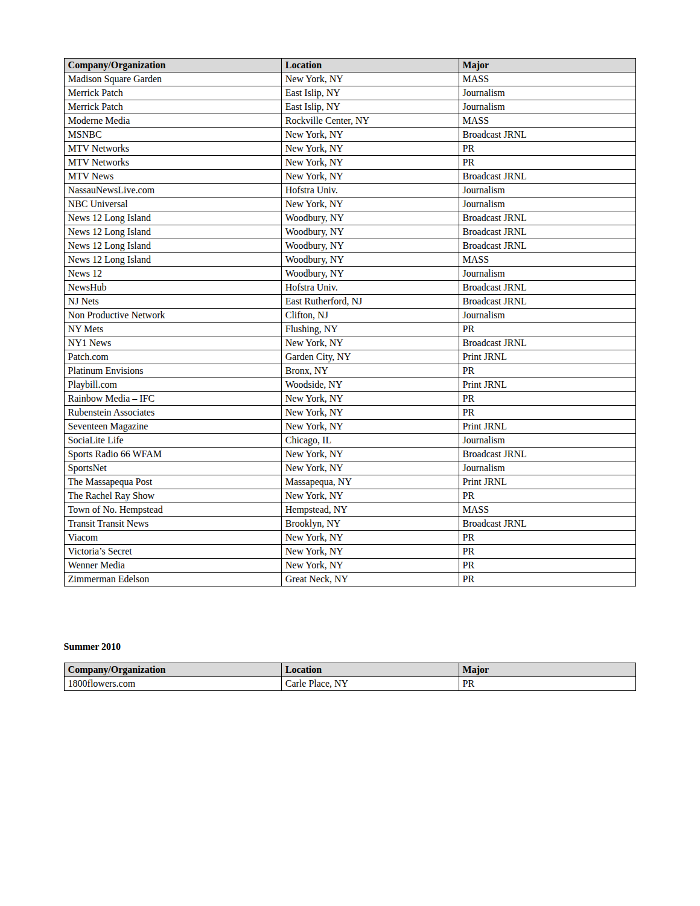| Company/Organization | Location | Major |
| --- | --- | --- |
| Madison Square Garden | New York, NY | MASS |
| Merrick Patch | East Islip, NY | Journalism |
| Merrick Patch | East Islip, NY | Journalism |
| Moderne Media | Rockville Center, NY | MASS |
| MSNBC | New York, NY | Broadcast JRNL |
| MTV Networks | New York, NY | PR |
| MTV Networks | New York, NY | PR |
| MTV News | New York, NY | Broadcast JRNL |
| NassauNewsLive.com | Hofstra Univ. | Journalism |
| NBC Universal | New York, NY | Journalism |
| News 12 Long Island | Woodbury, NY | Broadcast JRNL |
| News 12 Long Island | Woodbury, NY | Broadcast JRNL |
| News 12 Long Island | Woodbury, NY | Broadcast JRNL |
| News 12 Long Island | Woodbury, NY | MASS |
| News 12 | Woodbury, NY | Journalism |
| NewsHub | Hofstra Univ. | Broadcast JRNL |
| NJ Nets | East Rutherford, NJ | Broadcast JRNL |
| Non Productive Network | Clifton, NJ | Journalism |
| NY Mets | Flushing, NY | PR |
| NY1 News | New York, NY | Broadcast JRNL |
| Patch.com | Garden City, NY | Print JRNL |
| Platinum Envisions | Bronx, NY | PR |
| Playbill.com | Woodside, NY | Print JRNL |
| Rainbow Media – IFC | New York, NY | PR |
| Rubenstein Associates | New York, NY | PR |
| Seventeen Magazine | New York, NY | Print JRNL |
| SociaLite Life | Chicago, IL | Journalism |
| Sports Radio 66 WFAM | New York, NY | Broadcast JRNL |
| SportsNet | New York, NY | Journalism |
| The Massapequa Post | Massapequa, NY | Print JRNL |
| The Rachel Ray Show | New York, NY | PR |
| Town of No. Hempstead | Hempstead, NY | MASS |
| Transit Transit News | Brooklyn, NY | Broadcast JRNL |
| Viacom | New York, NY | PR |
| Victoria’s Secret | New York, NY | PR |
| Wenner Media | New York, NY | PR |
| Zimmerman Edelson | Great Neck, NY | PR |
Summer 2010
| Company/Organization | Location | Major |
| --- | --- | --- |
| 1800flowers.com | Carle Place, NY | PR |